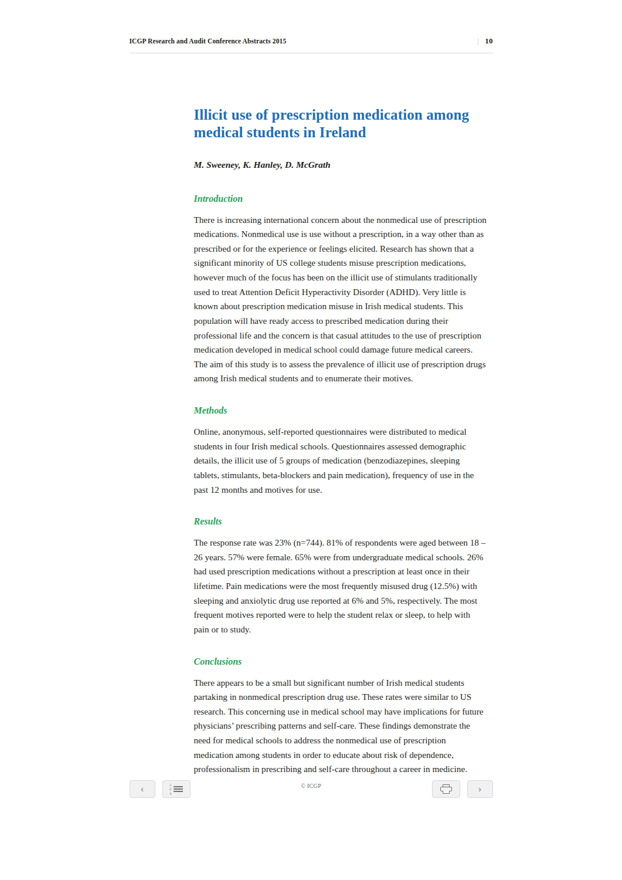ICGP Research and Audit Conference Abstracts 2015
|10
Illicit use of prescription medication among medical students in Ireland
M. Sweeney, K. Hanley, D. McGrath
Introduction
There is increasing international concern about the nonmedical use of prescription medications. Nonmedical use is use without a prescription, in a way other than as prescribed or for the experience or feelings elicited. Research has shown that a significant minority of US college students misuse prescription medications, however much of the focus has been on the illicit use of stimulants traditionally used to treat Attention Deficit Hyperactivity Disorder (ADHD). Very little is known about prescription medication misuse in Irish medical students. This population will have ready access to prescribed medication during their professional life and the concern is that casual attitudes to the use of prescription medication developed in medical school could damage future medical careers. The aim of this study is to assess the prevalence of illicit use of prescription drugs among Irish medical students and to enumerate their motives.
Methods
Online, anonymous, self-reported questionnaires were distributed to medical students in four Irish medical schools. Questionnaires assessed demographic details, the illicit use of 5 groups of medication (benzodiazepines, sleeping tablets, stimulants, beta-blockers and pain medication), frequency of use in the past 12 months and motives for use.
Results
The response rate was 23% (n=744). 81% of respondents were aged between 18 – 26 years. 57% were female. 65% were from undergraduate medical schools. 26% had used prescription medications without a prescription at least once in their lifetime. Pain medications were the most frequently misused drug (12.5%) with sleeping and anxiolytic drug use reported at 6% and 5%, respectively. The most frequent motives reported were to help the student relax or sleep, to help with pain or to study.
Conclusions
There appears to be a small but significant number of Irish medical students partaking in nonmedical prescription drug use. These rates were similar to US research. This concerning use in medical school may have implications for future physicians’ prescribing patterns and self-care. These findings demonstrate the need for medical schools to address the nonmedical use of prescription medication among students in order to educate about risk of dependence, professionalism in prescribing and self-care throughout a career in medicine.
‹
1
2
3
© ICGP
›